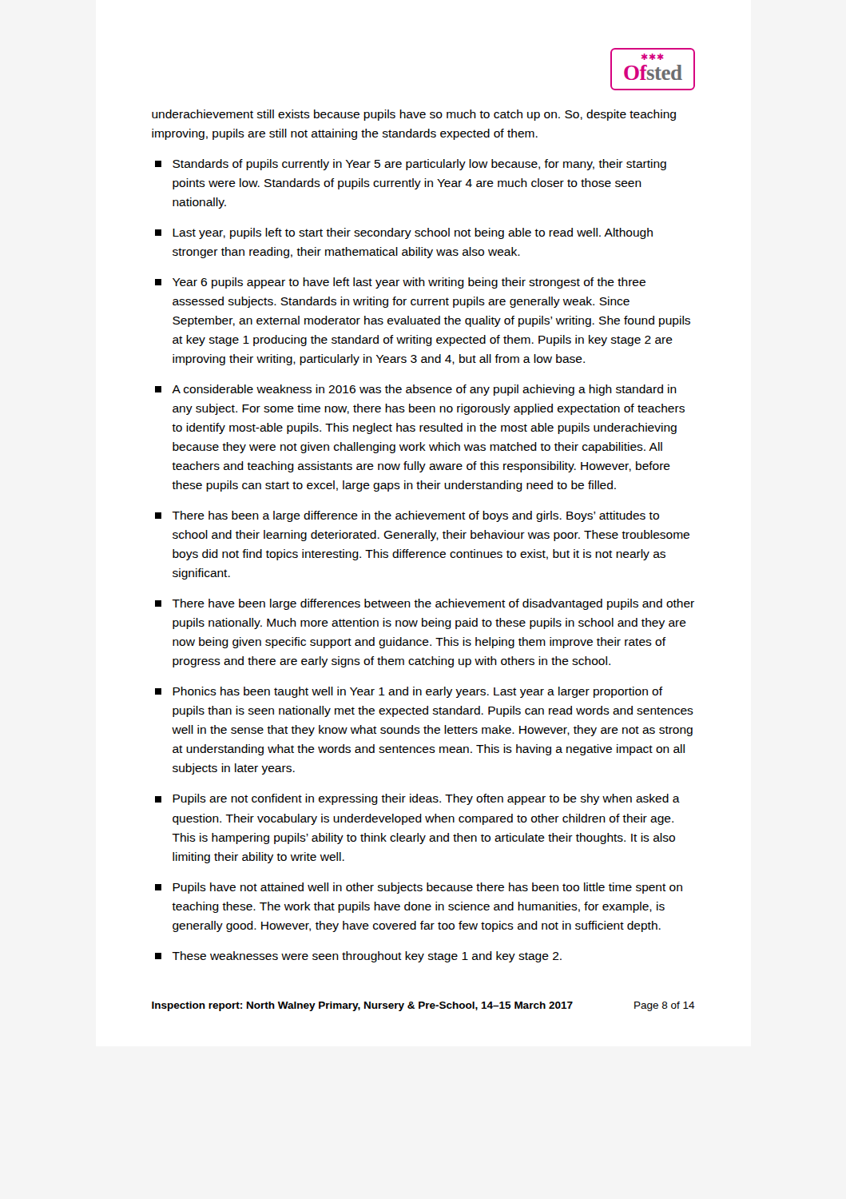✱✱✱ Ofsted
underachievement still exists because pupils have so much to catch up on. So, despite teaching improving, pupils are still not attaining the standards expected of them.
Standards of pupils currently in Year 5 are particularly low because, for many, their starting points were low. Standards of pupils currently in Year 4 are much closer to those seen nationally.
Last year, pupils left to start their secondary school not being able to read well. Although stronger than reading, their mathematical ability was also weak.
Year 6 pupils appear to have left last year with writing being their strongest of the three assessed subjects. Standards in writing for current pupils are generally weak. Since September, an external moderator has evaluated the quality of pupils’ writing. She found pupils at key stage 1 producing the standard of writing expected of them. Pupils in key stage 2 are improving their writing, particularly in Years 3 and 4, but all from a low base.
A considerable weakness in 2016 was the absence of any pupil achieving a high standard in any subject. For some time now, there has been no rigorously applied expectation of teachers to identify most-able pupils. This neglect has resulted in the most able pupils underachieving because they were not given challenging work which was matched to their capabilities. All teachers and teaching assistants are now fully aware of this responsibility. However, before these pupils can start to excel, large gaps in their understanding need to be filled.
There has been a large difference in the achievement of boys and girls. Boys’ attitudes to school and their learning deteriorated. Generally, their behaviour was poor. These troublesome boys did not find topics interesting. This difference continues to exist, but it is not nearly as significant.
There have been large differences between the achievement of disadvantaged pupils and other pupils nationally. Much more attention is now being paid to these pupils in school and they are now being given specific support and guidance. This is helping them improve their rates of progress and there are early signs of them catching up with others in the school.
Phonics has been taught well in Year 1 and in early years. Last year a larger proportion of pupils than is seen nationally met the expected standard. Pupils can read words and sentences well in the sense that they know what sounds the letters make. However, they are not as strong at understanding what the words and sentences mean. This is having a negative impact on all subjects in later years.
Pupils are not confident in expressing their ideas. They often appear to be shy when asked a question. Their vocabulary is underdeveloped when compared to other children of their age. This is hampering pupils’ ability to think clearly and then to articulate their thoughts. It is also limiting their ability to write well.
Pupils have not attained well in other subjects because there has been too little time spent on teaching these. The work that pupils have done in science and humanities, for example, is generally good. However, they have covered far too few topics and not in sufficient depth.
These weaknesses were seen throughout key stage 1 and key stage 2.
Inspection report: North Walney Primary, Nursery & Pre-School, 14–15 March 2017 Page 8 of 14